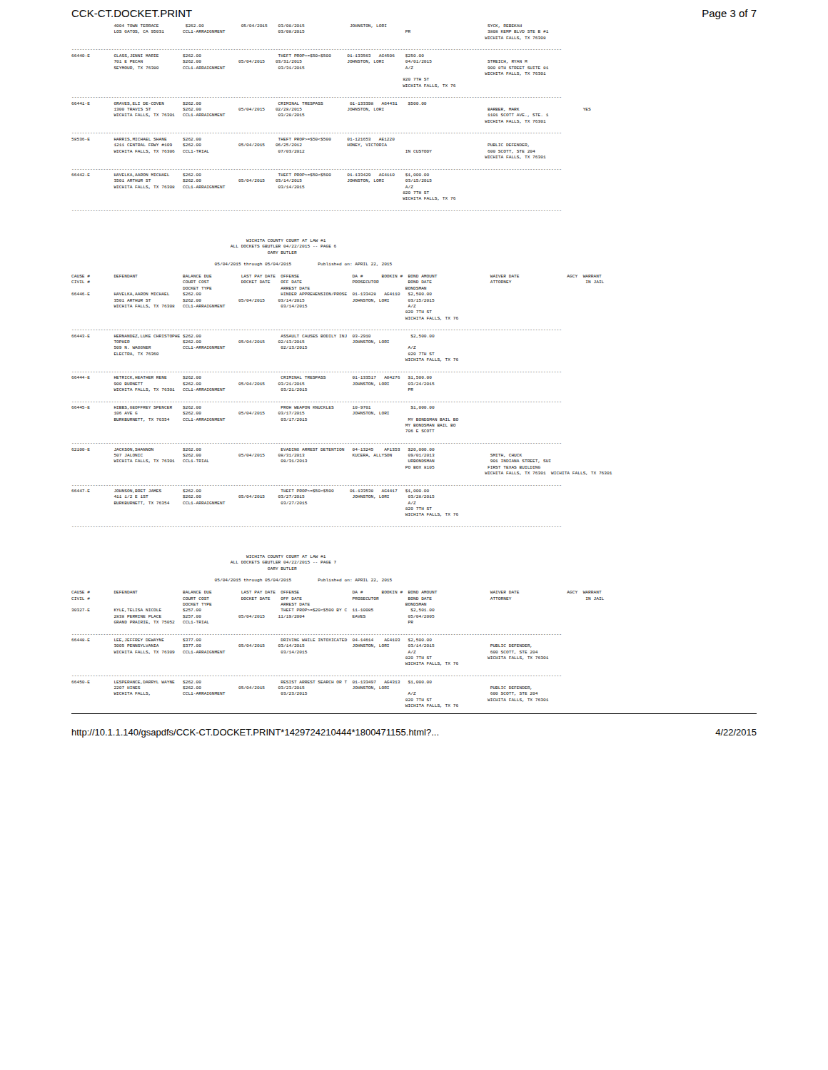CCK-CT.DOCKET.PRINT
Page 3 of 7
                4004 TOWN TERRACE          $262.00              05/04/2015    03/08/2015                 JOHNSTON, LORI                                      SYCK, REBEKAH
                LOS GATOS, CA 95031       CCL1-ARRAIGNMENT                    03/08/2015                                      PR                             3808 KEMP BLVD STE B #1
                                                                                                                                                            WICHITA FALLS, TX 76308

-----------------------------------------------------------------------------------------------------------------------------------------------------------------------------------------
66440-E         GLASS,JENNI MARIE         $262.00                             THEFT PROP>=$50<$500      01-133563   AG4506    $250.00
                701 E PECAN               $262.00              05/04/2015    03/31/2015                 JOHNSTON, LORI        04/01/2015                     STREICH, RYAN M
                SEYMOUR, TX 76380         CCL1-ARRAIGNMENT                    03/31/2015                                      A/Z                            900 8TH STREET SUITE 81
                                                                                                                                                            WICHITA FALLS, TX 76301
                                                                                                                             820 7TH ST
                                                                                                                             WICHITA FALLS, TX 76

-----------------------------------------------------------------------------------------------------------------------------------------------------------------------------------------
66441-E         GRAVES,ELI DE-COVEN       $262.00                             CRIMINAL TRESPASS          01-133398   AG4431    $500.00
                1300 TRAVIS ST            $262.00              05/04/2015    02/28/2015                 JOHNSTON, LORI                                       BARBER, MARK                        YES
                WICHITA FALLS, TX 76301   CCL1-ARRAIGNMENT                    03/28/2015                                                                     1101 SCOTT AVE., STE. 1
                                                                                                                                                            WICHITA FALLS, TX 76301

-----------------------------------------------------------------------------------------------------------------------------------------------------------------------------------------
58536-E         HARRIS,MICHAEL SHANE      $262.00                             THEFT PROP>=$50<$500      01-121653   AE1220
                1211 CENTRAL FRWY #109    $262.00              05/04/2015    06/25/2012                 HONEY, VICTORIA                                      PUBLIC DEFENDER,
                WICHITA FALLS, TX 76306   CCL1-TRIAL                          07/03/2012                                      IN CUSTODY                     600 SCOTT, STE 204
                                                                                                                                                            WICHITA FALLS, TX 76301

-----------------------------------------------------------------------------------------------------------------------------------------------------------------------------------------
66442-E         HAVELKA,AARON MICHAEL     $262.00                             THEFT PROP>=$50<$500      01-133429   AG4110    $1,000.00
                3501 ARTHUR ST            $262.00              05/04/2015    03/14/2015                 JOHNSTON, LORI        03/15/2015
                WICHITA FALLS, TX 76308   CCL1-ARRAIGNMENT                    03/14/2015                                      A/Z
                                                                                                                             820 7TH ST
                                                                                                                             WICHITA FALLS, TX 76

-----------------------------------------------------------------------------------------------------------------------------------------------------------------------------------------




                                                                  WICHITA COUNTY COURT AT LAW #1
                                                            ALL DOCKETS GBUTLER 04/22/2015 -- PAGE 6
                                                                          GARY BUTLER

                                                      05/04/2015 through 05/04/2015          Published on: APRIL 22, 2015

CAUSE #         DEFENDANT                 BALANCE DUE           LAST PAY DATE  OFFENSE                    DA #       BOOKIN #  BOND AMOUNT                    WAIVER DATE                  AGCY  WARRANT
CIVIL #                                   COURT COST            DOCKET DATE    OFF DATE                   PROSECUTOR           BOND DATE                      ATTORNEY                            IN JAIL
                                          DOCKET TYPE                          ARREST DATE                                    BONDSMAN
66446-E         HAVELKA,AARON MICHAEL     $262.00                              HINDER APPREHENSION/PROSE  01-133428   AG4110   $2,500.00
                3501 ARTHUR ST            $262.00              05/04/2015     03/14/2015                  JOHNSTON, LORI       03/15/2015
                WICHITA FALLS, TX 76308   CCL1-ARRAIGNMENT                     03/14/2015                                      A/Z
                                                                                                                              820 7TH ST
                                                                                                                              WICHITA FALLS, TX 76

-----------------------------------------------------------------------------------------------------------------------------------------------------------------------------------------
66443-E         HERNANDEZ,LUKE CHRISTOPHE $262.00                              ASSAULT CAUSES BODILY INJ  03-2910               $2,500.00
                TOPHER                    $262.00              05/04/2015     02/13/2015                  JOHNSTON, LORI
                509 N. WAGGNER            CCL1-ARRAIGNMENT                     02/13/2015                                      A/Z
                ELECTRA, TX 76360                                                                                              820 7TH ST
                                                                                                                              WICHITA FALLS, TX 76

-----------------------------------------------------------------------------------------------------------------------------------------------------------------------------------------
66444-E         HETRICK,HEATHER RENE      $262.00                              CRIMINAL TRESPASS          01-133517   AG4276   $1,500.00
                900 BURNETT               $262.00              05/04/2015     03/21/2015                  JOHNSTON, LORI       03/24/2015
                WICHITA FALLS, TX 76301   CCL1-ARRAIGNMENT                     03/21/2015                                      PR

-----------------------------------------------------------------------------------------------------------------------------------------------------------------------------------------
66445-E         HIBBS,GEOFFREY SPENCER    $262.00                              PROH WEAPON KNUCKLES       10-9701               $1,000.00
                106 AVE G                 $262.00              05/04/2015     03/17/2015                  JOHNSTON, LORI
                BURKBURNETT, TX 76354     CCL1-ARRAIGNMENT                     03/17/2015                                      MY BONDSMAN BAIL BO
                                                                                                                              MY BONDSMAN BAIL BO
                                                                                                                              706 E SCOTT

-----------------------------------------------------------------------------------------------------------------------------------------------------------------------------------------
62100-E         JACKSON,SHANNON           $262.00                              EVADING ARREST DETENTION   04-13245    AF1353   $20,000.00
                507 JALONIC               $262.00              05/04/2015     08/31/2013                  KUCERA, ALLYSON      09/01/2013                     SMITH, CHUCK
                WICHITA FALLS, TX 76301   CCL1-TRIAL                           08/31/2013                                      URBONDSMAN                     901 INDIANA STREET, SUI
                                                                                                                              PO BOX 8105                    FIRST TEXAS BUILDING
                                                                                                                                                            WICHITA FALLS, TX 76301  WICHITA FALLS, TX 76301

-----------------------------------------------------------------------------------------------------------------------------------------------------------------------------------------
66447-E         JOHNSON,BRET JAMES        $262.00                              THEFT PROP>=$50<$500      01-133538   AG4417   $1,000.00
                411 1/2 E 1ST             $262.00              05/04/2015     03/27/2015                  JOHNSTON, LORI       03/28/2015
                BURKBURNETT, TX 76354     CCL1-ARRAIGNMENT                     03/27/2015                                      A/Z
                                                                                                                              820 7TH ST
                                                                                                                              WICHITA FALLS, TX 76

-----------------------------------------------------------------------------------------------------------------------------------------------------------------------------------------




                                                                  WICHITA COUNTY COURT AT LAW #1
                                                            ALL DOCKETS GBUTLER 04/22/2015 -- PAGE 7
                                                                          GARY BUTLER

                                                      05/04/2015 through 05/04/2015          Published on: APRIL 22, 2015

CAUSE #         DEFENDANT                 BALANCE DUE           LAST PAY DATE  OFFENSE                    DA #       BOOKIN #  BOND AMOUNT                    WAIVER DATE                  AGCY  WARRANT
CIVIL #                                   COURT COST            DOCKET DATE    OFF DATE                   PROSECUTOR           BOND DATE                      ATTORNEY                            IN JAIL
                                          DOCKET TYPE                          ARREST DATE                                    BONDSMAN
30327-E         KYLE,TELISA NICOLE        $257.00                              THEFT PROP>=$20<$500 BY C  11-10085              $2,501.00
                2838 PERRINE PLACE        $257.00              05/04/2015     11/19/2004                  EAVES                05/04/2005
                GRAND PRAIRIE, TX 75052   CCL1-TRIAL                                                                           PR

-----------------------------------------------------------------------------------------------------------------------------------------------------------------------------------------
66448-E         LEE,JEFFREY DEWAYNE       $377.00                              DRIVING WHILE INTOXICATED  04-14614    AG4103   $2,500.00
                3005 PENNSYLVANIA         $377.00              05/04/2015     03/14/2015                  JOHNSTON, LORI       03/14/2015                     PUBLIC DEFENDER,
                WICHITA FALLS, TX 76309   CCL1-ARRAIGNMENT                     03/14/2015                                      A/Z                            600 SCOTT, STE 204
                                                                                                                              820 7TH ST                     WICHITA FALLS, TX 76301
                                                                                                                              WICHITA FALLS, TX 76

-----------------------------------------------------------------------------------------------------------------------------------------------------------------------------------------
66450-E         LESPERANCE,DARRYL WAYNE   $262.00                              RESIST ARREST SEARCH OR T  01-133497   AG4313   $1,000.00
                2207 HINES                $262.00              05/04/2015     03/23/2015                  JOHNSTON, LORI                                      PUBLIC DEFENDER,
                WICHITA FALLS,            CCL1-ARRAIGNMENT                     03/23/2015                                      A/Z                            600 SCOTT, STE 204
                                                                                                                              820 7TH ST                     WICHITA FALLS, TX 76301
                                                                                                                              WICHITA FALLS, TX 76
http://10.1.1.140/gsapdfs/CCK-CT.DOCKET.PRINT*1429724210444*1800471155.html?...
4/22/2015